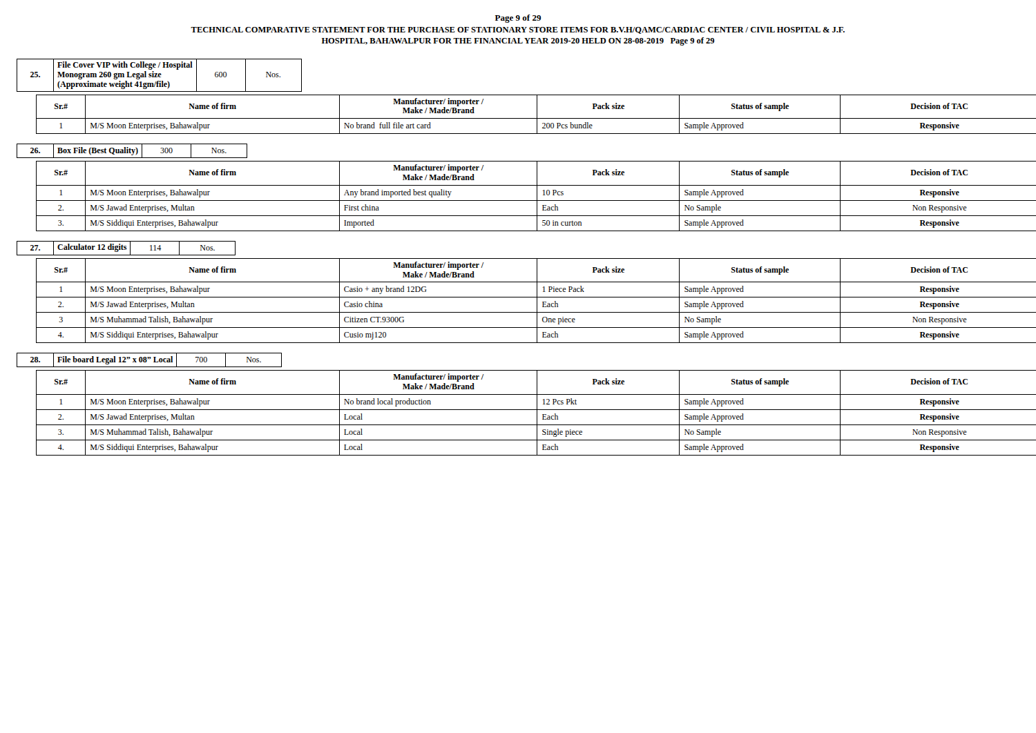Page 9 of 29
TECHNICAL COMPARATIVE STATEMENT FOR THE PURCHASE OF STATIONARY STORE ITEMS FOR B.V.H/QAMC/CARDIAC CENTER / CIVIL HOSPITAL & J.F.
HOSPITAL, BAHAWALPUR FOR THE FINANCIAL YEAR 2019-20 HELD ON 28-08-2019 Page 9 of 29
| 25. | File Cover VIP with College / Hospital Monogram 260 gm Legal size (Approximate weight 41gm/file) | 600 | Nos. |
| Sr.# | Name of firm | Manufacturer/ importer / Make / Made/Brand | Pack size | Status of sample | Decision of TAC |
| --- | --- | --- | --- | --- | --- |
| 1 | M/S Moon Enterprises, Bahawalpur | No brand full file art card | 200 Pcs bundle | Sample Approved | Responsive |
| 26. | Box File (Best Quality) | 300 | Nos. |
| Sr.# | Name of firm | Manufacturer/ importer / Make / Made/Brand | Pack size | Status of sample | Decision of TAC |
| --- | --- | --- | --- | --- | --- |
| 1 | M/S Moon Enterprises, Bahawalpur | Any brand imported best quality | 10 Pcs | Sample Approved | Responsive |
| 2. | M/S Jawad Enterprises, Multan | First china | Each | No Sample | Non Responsive |
| 3. | M/S Siddiqui Enterprises, Bahawalpur | Imported | 50 in curton | Sample Approved | Responsive |
| 27. | Calculator 12 digits | 114 | Nos. |
| Sr.# | Name of firm | Manufacturer/ importer / Make / Made/Brand | Pack size | Status of sample | Decision of TAC |
| --- | --- | --- | --- | --- | --- |
| 1 | M/S Moon Enterprises, Bahawalpur | Casio + any brand 12DG | 1 Piece Pack | Sample Approved | Responsive |
| 2. | M/S Jawad Enterprises, Multan | Casio china | Each | Sample Approved | Responsive |
| 3 | M/S Muhammad Talish, Bahawalpur | Citizen CT.9300G | One piece | No Sample | Non Responsive |
| 4. | M/S Siddiqui Enterprises, Bahawalpur | Cusio mj120 | Each | Sample Approved | Responsive |
| 28. | File board Legal 12” x 08” Local | 700 | Nos. |
| Sr.# | Name of firm | Manufacturer/ importer / Make / Made/Brand | Pack size | Status of sample | Decision of TAC |
| --- | --- | --- | --- | --- | --- |
| 1 | M/S Moon Enterprises, Bahawalpur | No brand local production | 12 Pcs Pkt | Sample Approved | Responsive |
| 2. | M/S Jawad Enterprises, Multan | Local | Each | Sample Approved | Responsive |
| 3. | M/S Muhammad Talish, Bahawalpur | Local | Single piece | No Sample | Non Responsive |
| 4. | M/S Siddiqui Enterprises, Bahawalpur | Local | Each | Sample Approved | Responsive |